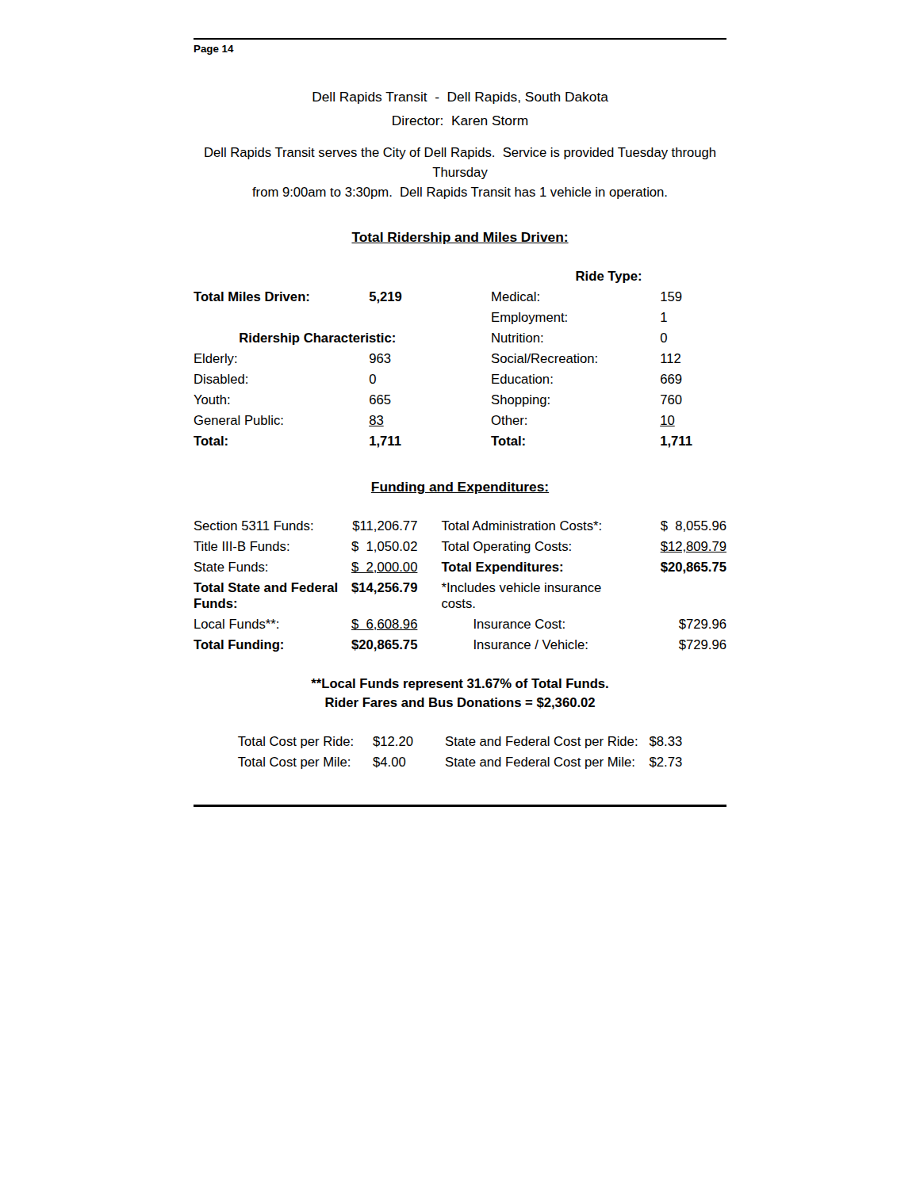Page 14
Dell Rapids Transit - Dell Rapids, South Dakota
Director: Karen Storm
Dell Rapids Transit serves the City of Dell Rapids. Service is provided Tuesday through Thursday
from 9:00am to 3:30pm. Dell Rapids Transit has 1 vehicle in operation.
Total Ridership and Miles Driven:
| | | | Ride Type: |
| Total Miles Driven: | 5,219 | | Medical: | 159 |
| | | | Employment: | 1 |
| Ridership Characteristic: | | Nutrition: | 0 |
| Elderly: | 963 | | Social/Recreation: | 112 |
| Disabled: | 0 | | Education: | 669 |
| Youth: | 665 | | Shopping: | 760 |
| General Public: | 83 | | Other: | 10 |
| Total: | 1,711 | | Total: | 1,711 |
Funding and Expenditures:
| Section 5311 Funds: | $11,206.77 | Total Administration Costs*: | $ 8,055.96 |
| Title III-B Funds: | $ 1,050.02 | Total Operating Costs: | $12,809.79 |
| State Funds: | $ 2,000.00 | Total Expenditures: | $20,865.75 |
| Total State and Federal Funds: | $14,256.79 | *Includes vehicle insurance costs. | |
| Local Funds**: | $ 6,608.96 | Insurance Cost: | $729.96 |
| Total Funding: | $20,865.75 | Insurance / Vehicle: | $729.96 |
**Local Funds represent 31.67% of Total Funds.
Rider Fares and Bus Donations = $2,360.02
| Total Cost per Ride: | $12.20 | State and Federal Cost per Ride: | $8.33 |
| Total Cost per Mile: | $4.00 | State and Federal Cost per Mile: | $2.73 |